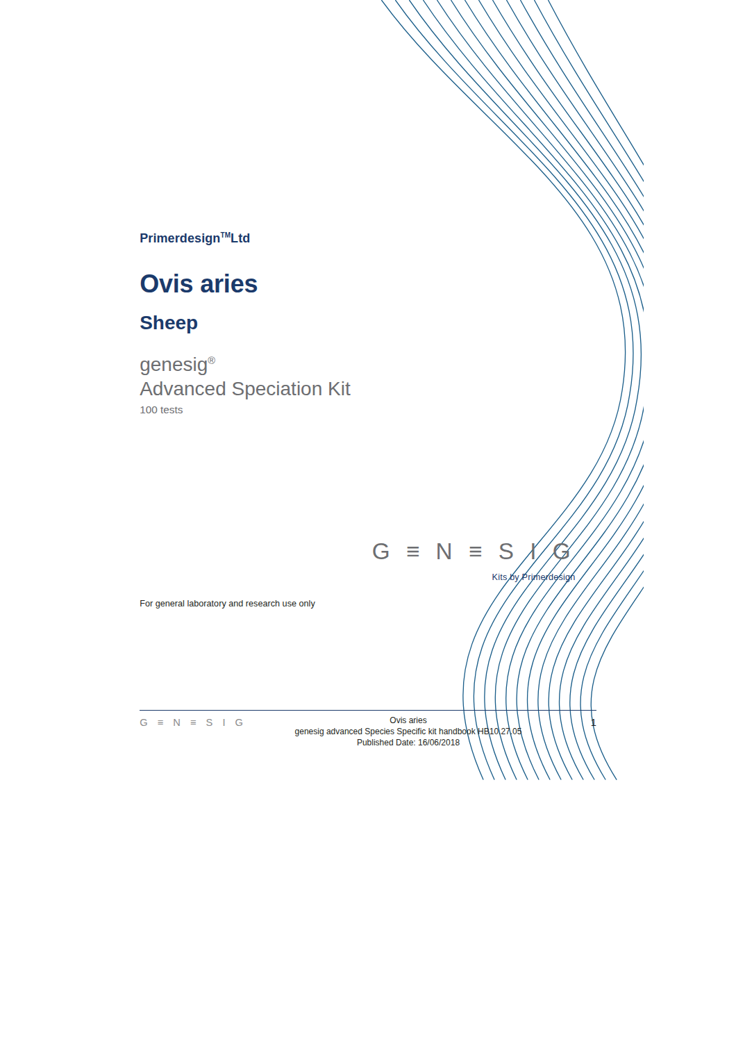PrimerdesignTMLtd
Ovis aries
Sheep
genesig®
Advanced Speciation Kit
100 tests
G ≡ N ≡ S I G
Kits by Primerdesign
For general laboratory and research use only
G ≡ N ≡ S I G
Ovis aries
genesig advanced Species Specific kit handbook HB10.27.05
Published Date: 16/06/2018
1